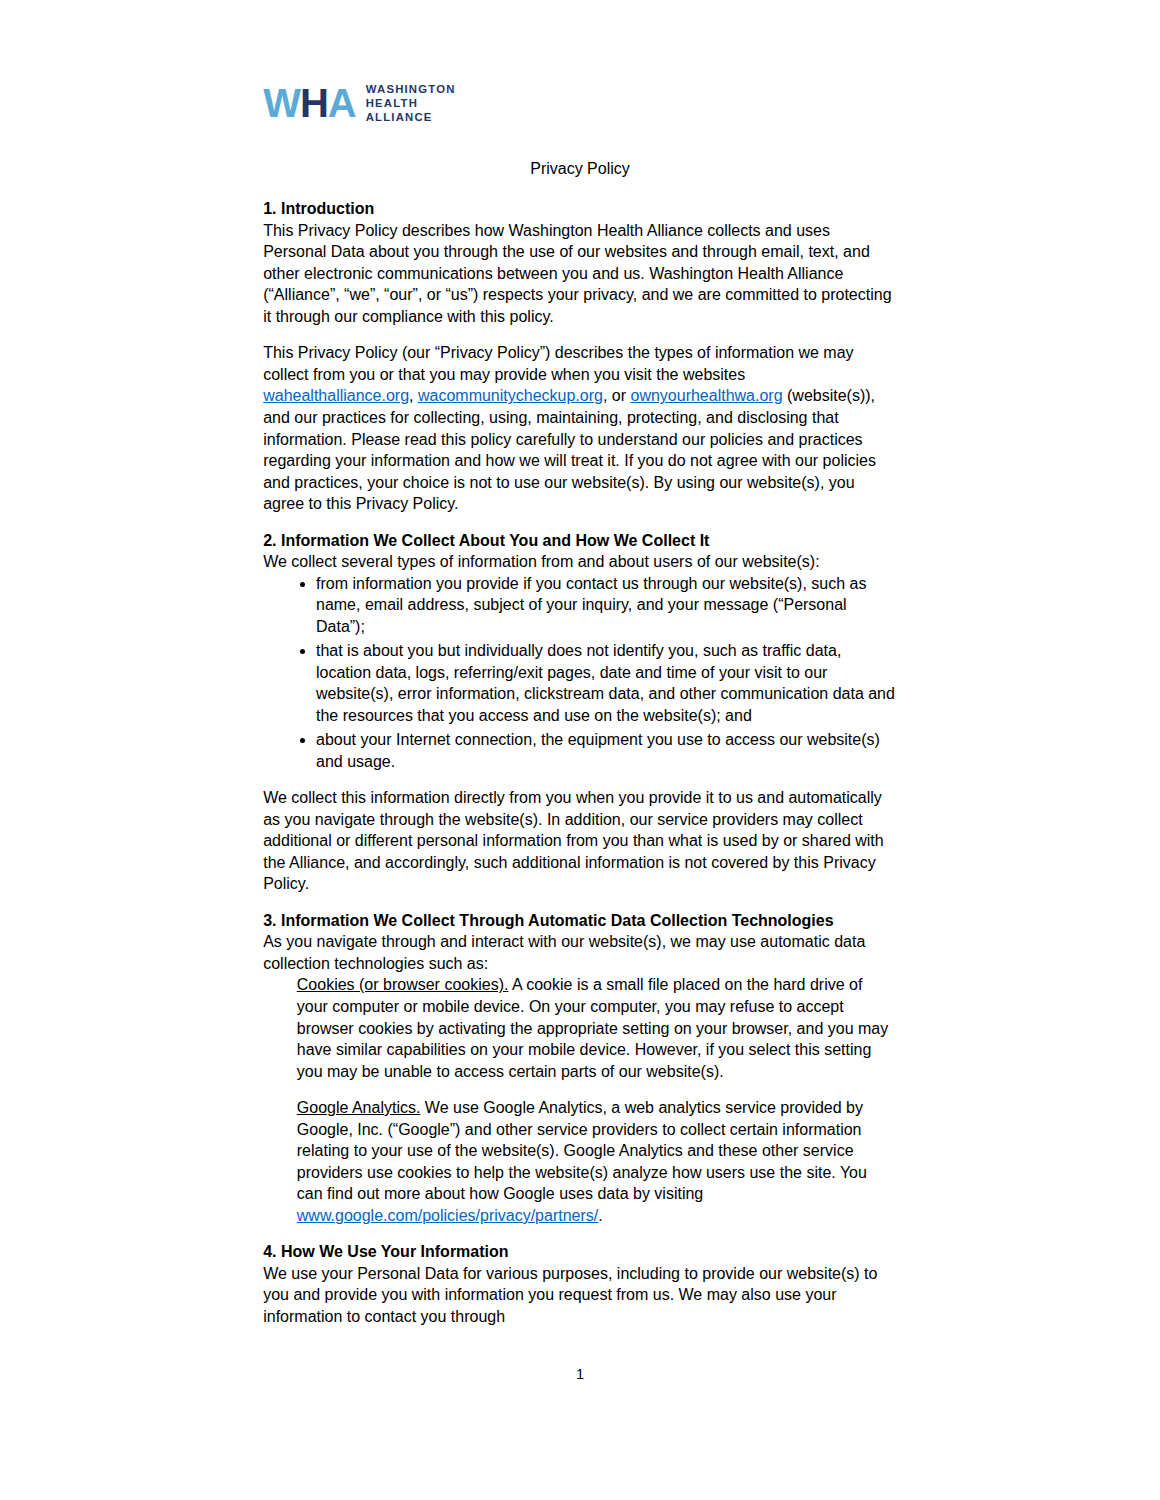WHA Washington
Health
Alliance
Privacy Policy
1. Introduction
This Privacy Policy describes how Washington Health Alliance collects and uses Personal Data about you through the use of our websites and through email, text, and other electronic communications between you and us. Washington Health Alliance (“Alliance”, “we”, “our”, or “us”) respects your privacy, and we are committed to protecting it through our compliance with this policy.
This Privacy Policy (our “Privacy Policy”) describes the types of information we may collect from you or that you may provide when you visit the websites wahealthalliance.org, wacommunitycheckup.org, or ownyourhealthwa.org (website(s)), and our practices for collecting, using, maintaining, protecting, and disclosing that information. Please read this policy carefully to understand our policies and practices regarding your information and how we will treat it. If you do not agree with our policies and practices, your choice is not to use our website(s). By using our website(s), you agree to this Privacy Policy.
2. Information We Collect About You and How We Collect It
We collect several types of information from and about users of our website(s):
from information you provide if you contact us through our website(s), such as name, email address, subject of your inquiry, and your message (“Personal Data”);
that is about you but individually does not identify you, such as traffic data, location data, logs, referring/exit pages, date and time of your visit to our website(s), error information, clickstream data, and other communication data and the resources that you access and use on the website(s); and
about your Internet connection, the equipment you use to access our website(s) and usage.
We collect this information directly from you when you provide it to us and automatically as you navigate through the website(s). In addition, our service providers may collect additional or different personal information from you than what is used by or shared with the Alliance, and accordingly, such additional information is not covered by this Privacy Policy.
3. Information We Collect Through Automatic Data Collection Technologies
As you navigate through and interact with our website(s), we may use automatic data collection technologies such as:
Cookies (or browser cookies). A cookie is a small file placed on the hard drive of your computer or mobile device. On your computer, you may refuse to accept browser cookies by activating the appropriate setting on your browser, and you may have similar capabilities on your mobile device. However, if you select this setting you may be unable to access certain parts of our website(s).
Google Analytics. We use Google Analytics, a web analytics service provided by Google, Inc. (“Google”) and other service providers to collect certain information relating to your use of the website(s). Google Analytics and these other service providers use cookies to help the website(s) analyze how users use the site. You can find out more about how Google uses data by visiting www.google.com/policies/privacy/partners/.
4. How We Use Your Information
We use your Personal Data for various purposes, including to provide our website(s) to you and provide you with information you request from us. We may also use your information to contact you through
1